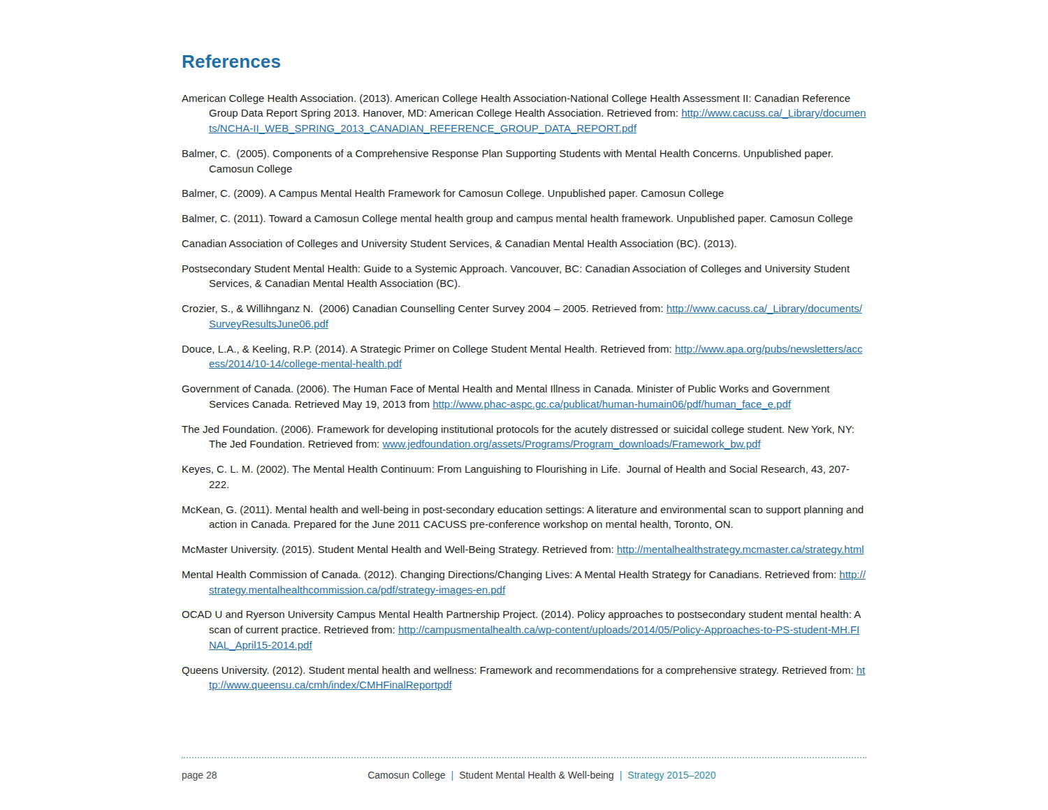References
American College Health Association. (2013). American College Health Association-National College Health Assessment II: Canadian Reference Group Data Report Spring 2013. Hanover, MD: American College Health Association. Retrieved from: http://www.cacuss.ca/_Library/documents/NCHA-II_WEB_SPRING_2013_CANADIAN_REFERENCE_GROUP_DATA_REPORT.pdf
Balmer, C. (2005). Components of a Comprehensive Response Plan Supporting Students with Mental Health Concerns. Unpublished paper. Camosun College
Balmer, C. (2009). A Campus Mental Health Framework for Camosun College. Unpublished paper. Camosun College
Balmer, C. (2011). Toward a Camosun College mental health group and campus mental health framework. Unpublished paper. Camosun College
Canadian Association of Colleges and University Student Services, & Canadian Mental Health Association (BC). (2013).
Postsecondary Student Mental Health: Guide to a Systemic Approach. Vancouver, BC: Canadian Association of Colleges and University Student Services, & Canadian Mental Health Association (BC).
Crozier, S., & Willihnganz N. (2006) Canadian Counselling Center Survey 2004 – 2005. Retrieved from: http://www.cacuss.ca/_Library/documents/SurveyResultsJune06.pdf
Douce, L.A., & Keeling, R.P. (2014). A Strategic Primer on College Student Mental Health. Retrieved from: http://www.apa.org/pubs/newsletters/access/2014/10-14/college-mental-health.pdf
Government of Canada. (2006). The Human Face of Mental Health and Mental Illness in Canada. Minister of Public Works and Government Services Canada. Retrieved May 19, 2013 from http://www.phac-aspc.gc.ca/publicat/human-humain06/pdf/human_face_e.pdf
The Jed Foundation. (2006). Framework for developing institutional protocols for the acutely distressed or suicidal college student. New York, NY: The Jed Foundation. Retrieved from: www.jedfoundation.org/assets/Programs/Program_downloads/Framework_bw.pdf
Keyes, C. L. M. (2002). The Mental Health Continuum: From Languishing to Flourishing in Life. Journal of Health and Social Research, 43, 207-222.
McKean, G. (2011). Mental health and well-being in post-secondary education settings: A literature and environmental scan to support planning and action in Canada. Prepared for the June 2011 CACUSS pre-conference workshop on mental health, Toronto, ON.
McMaster University. (2015). Student Mental Health and Well-Being Strategy. Retrieved from: http://mentalhealthstrategy.mcmaster.ca/strategy.html
Mental Health Commission of Canada. (2012). Changing Directions/Changing Lives: A Mental Health Strategy for Canadians. Retrieved from: http://strategy.mentalhealthcommission.ca/pdf/strategy-images-en.pdf
OCAD U and Ryerson University Campus Mental Health Partnership Project. (2014). Policy approaches to postsecondary student mental health: A scan of current practice. Retrieved from: http://campusmentalhealth.ca/wp-content/uploads/2014/05/Policy-Approaches-to-PS-student-MH.FINAL_April15-2014.pdf
Queens University. (2012). Student mental health and wellness: Framework and recommendations for a comprehensive strategy. Retrieved from: http://www.queensu.ca/cmh/index/CMHFinalReportpdf
page 28 Camosun College|Student Mental Health & Well-being|Strategy 2015–2020